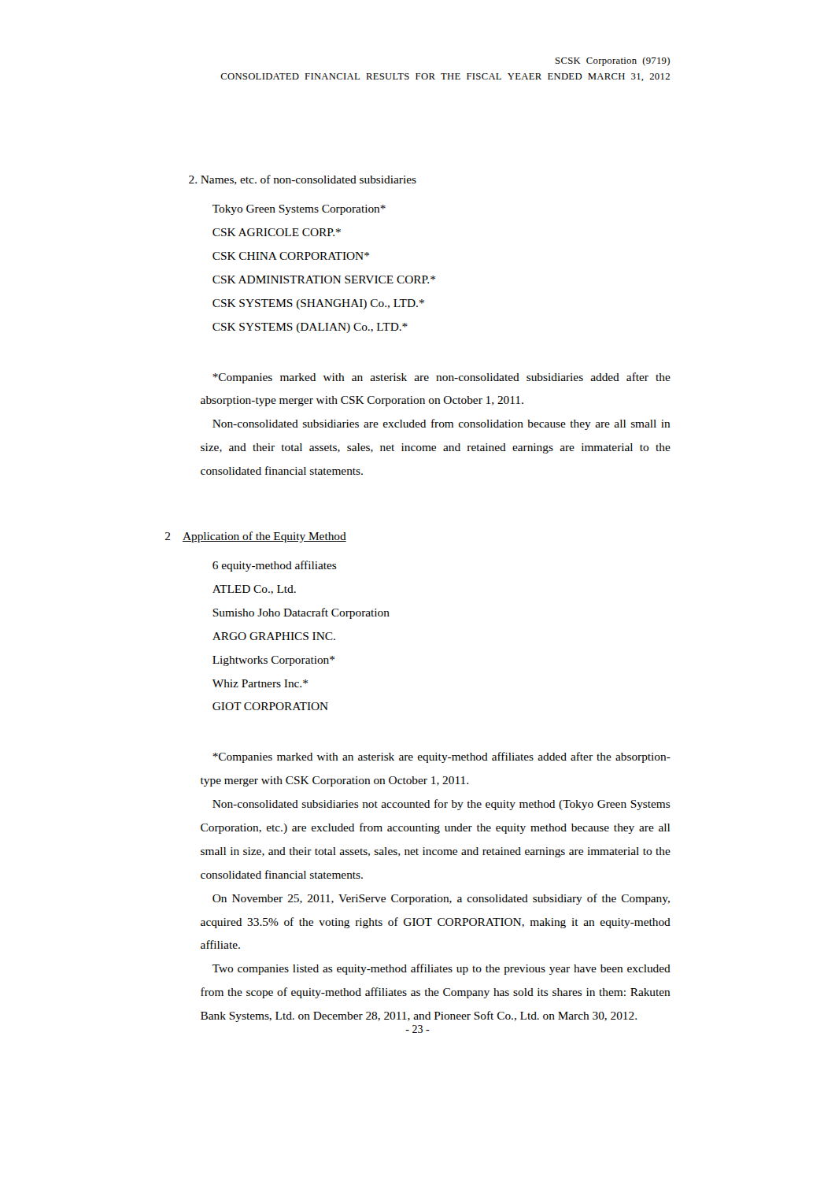SCSK Corporation (9719)
CONSOLIDATED FINANCIAL RESULTS FOR THE FISCAL YEAER ENDED MARCH 31, 2012
2. Names, etc. of non-consolidated subsidiaries
Tokyo Green Systems Corporation*
CSK AGRICOLE CORP.*
CSK CHINA CORPORATION*
CSK ADMINISTRATION SERVICE CORP.*
CSK SYSTEMS (SHANGHAI) Co., LTD.*
CSK SYSTEMS (DALIAN) Co., LTD.*
*Companies marked with an asterisk are non-consolidated subsidiaries added after the absorption-type merger with CSK Corporation on October 1, 2011.
Non-consolidated subsidiaries are excluded from consolidation because they are all small in size, and their total assets, sales, net income and retained earnings are immaterial to the consolidated financial statements.
2 Application of the Equity Method
6 equity-method affiliates
ATLED Co., Ltd.
Sumisho Joho Datacraft Corporation
ARGO GRAPHICS INC.
Lightworks Corporation*
Whiz Partners Inc.*
GIOT CORPORATION
*Companies marked with an asterisk are equity-method affiliates added after the absorption-type merger with CSK Corporation on October 1, 2011.
Non-consolidated subsidiaries not accounted for by the equity method (Tokyo Green Systems Corporation, etc.) are excluded from accounting under the equity method because they are all small in size, and their total assets, sales, net income and retained earnings are immaterial to the consolidated financial statements.
On November 25, 2011, VeriServe Corporation, a consolidated subsidiary of the Company, acquired 33.5% of the voting rights of GIOT CORPORATION, making it an equity-method affiliate.
Two companies listed as equity-method affiliates up to the previous year have been excluded from the scope of equity-method affiliates as the Company has sold its shares in them: Rakuten Bank Systems, Ltd. on December 28, 2011, and Pioneer Soft Co., Ltd. on March 30, 2012.
- 23 -